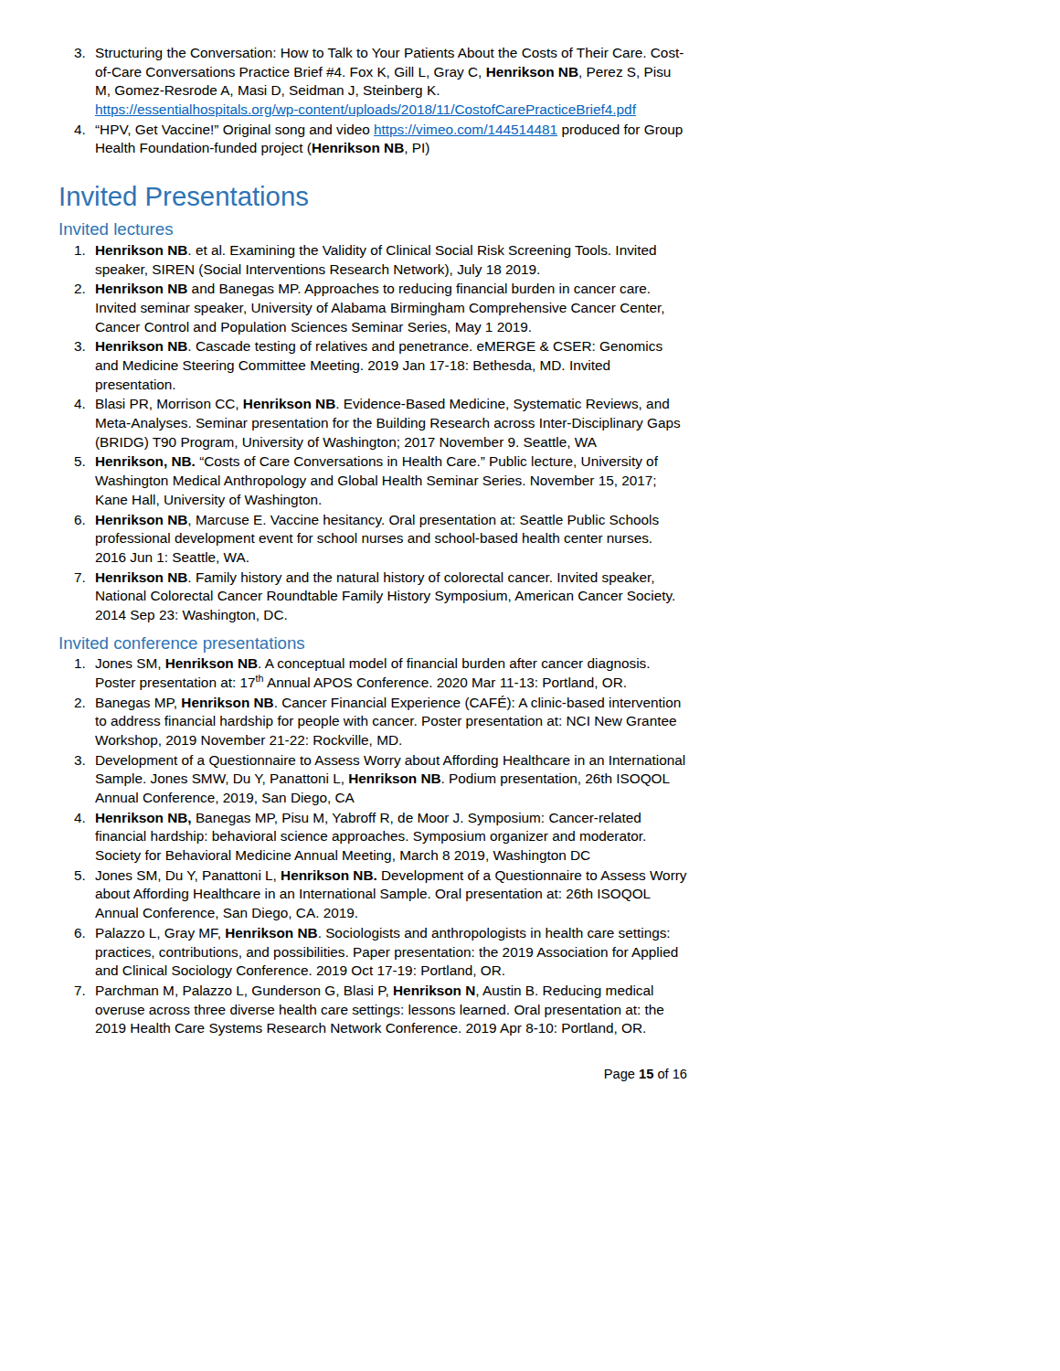Structuring the Conversation: How to Talk to Your Patients About the Costs of Their Care. Cost-of-Care Conversations Practice Brief #4. Fox K, Gill L, Gray C, Henrikson NB, Perez S, Pisu M, Gomez-Resrode A, Masi D, Seidman J, Steinberg K.
https://essentialhospitals.org/wp-content/uploads/2018/11/CostofCarePracticeBrief4.pdf
“HPV, Get Vaccine!” Original song and video https://vimeo.com/144514481 produced for Group Health Foundation-funded project (Henrikson NB, PI)
Invited Presentations
Invited lectures
Henrikson NB. et al. Examining the Validity of Clinical Social Risk Screening Tools. Invited speaker, SIREN (Social Interventions Research Network), July 18 2019.
Henrikson NB and Banegas MP. Approaches to reducing financial burden in cancer care. Invited seminar speaker, University of Alabama Birmingham Comprehensive Cancer Center, Cancer Control and Population Sciences Seminar Series, May 1 2019.
Henrikson NB. Cascade testing of relatives and penetrance. eMERGE & CSER: Genomics and Medicine Steering Committee Meeting. 2019 Jan 17-18: Bethesda, MD. Invited presentation.
Blasi PR, Morrison CC, Henrikson NB. Evidence-Based Medicine, Systematic Reviews, and Meta-Analyses. Seminar presentation for the Building Research across Inter-Disciplinary Gaps (BRIDG) T90 Program, University of Washington; 2017 November 9. Seattle, WA
Henrikson, NB. “Costs of Care Conversations in Health Care.” Public lecture, University of Washington Medical Anthropology and Global Health Seminar Series. November 15, 2017; Kane Hall, University of Washington.
Henrikson NB, Marcuse E. Vaccine hesitancy. Oral presentation at: Seattle Public Schools professional development event for school nurses and school-based health center nurses. 2016 Jun 1: Seattle, WA.
Henrikson NB. Family history and the natural history of colorectal cancer. Invited speaker, National Colorectal Cancer Roundtable Family History Symposium, American Cancer Society. 2014 Sep 23: Washington, DC.
Invited conference presentations
Jones SM, Henrikson NB. A conceptual model of financial burden after cancer diagnosis. Poster presentation at: 17th Annual APOS Conference. 2020 Mar 11-13: Portland, OR.
Banegas MP, Henrikson NB. Cancer Financial Experience (CAFÉ): A clinic-based intervention to address financial hardship for people with cancer. Poster presentation at: NCI New Grantee Workshop, 2019 November 21-22: Rockville, MD.
Development of a Questionnaire to Assess Worry about Affording Healthcare in an International Sample. Jones SMW, Du Y, Panattoni L, Henrikson NB. Podium presentation, 26th ISOQOL Annual Conference, 2019, San Diego, CA
Henrikson NB, Banegas MP, Pisu M, Yabroff R, de Moor J. Symposium: Cancer-related financial hardship: behavioral science approaches. Symposium organizer and moderator. Society for Behavioral Medicine Annual Meeting, March 8 2019, Washington DC
Jones SM, Du Y, Panattoni L, Henrikson NB. Development of a Questionnaire to Assess Worry about Affording Healthcare in an International Sample. Oral presentation at: 26th ISOQOL Annual Conference, San Diego, CA. 2019.
Palazzo L, Gray MF, Henrikson NB. Sociologists and anthropologists in health care settings: practices, contributions, and possibilities. Paper presentation: the 2019 Association for Applied and Clinical Sociology Conference. 2019 Oct 17-19: Portland, OR.
Parchman M, Palazzo L, Gunderson G, Blasi P, Henrikson N, Austin B. Reducing medical overuse across three diverse health care settings: lessons learned. Oral presentation at: the 2019 Health Care Systems Research Network Conference. 2019 Apr 8-10: Portland, OR.
Page 15 of 16